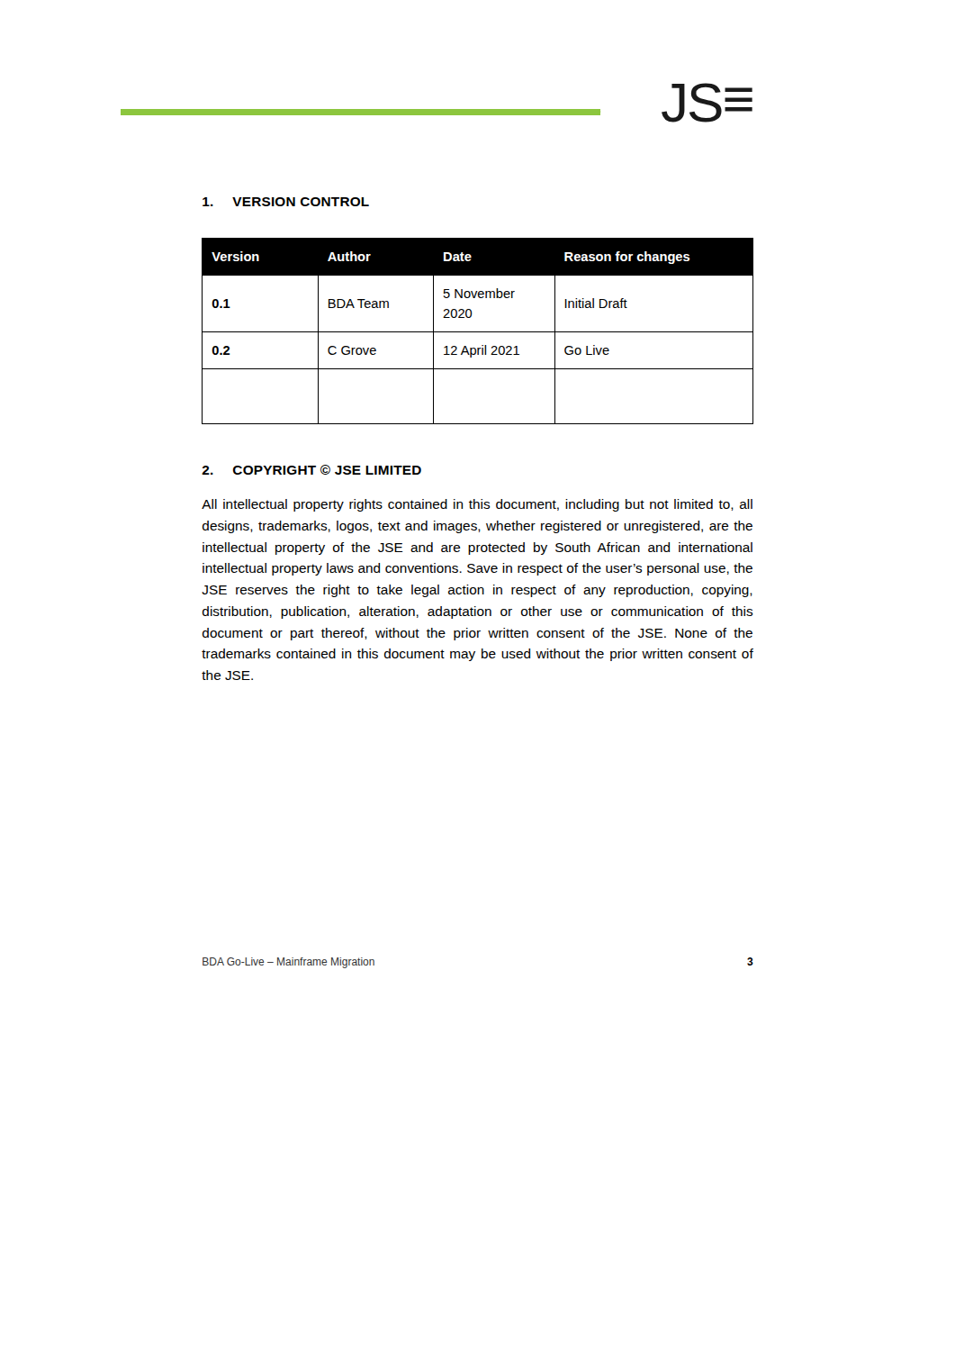JS≡
1. VERSION CONTROL
| Version | Author | Date | Reason for changes |
| --- | --- | --- | --- |
| 0.1 | BDA Team | 5 November 2020 | Initial Draft |
| 0.2 | C Grove | 12 April 2021 | Go Live |
2. COPYRIGHT © JSE LIMITED
All intellectual property rights contained in this document, including but not limited to, all designs, trademarks, logos, text and images, whether registered or unregistered, are the intellectual property of the JSE and are protected by South African and international intellectual property laws and conventions. Save in respect of the user’s personal use, the JSE reserves the right to take legal action in respect of any reproduction, copying, distribution, publication, alteration, adaptation or other use or communication of this document or part thereof, without the prior written consent of the JSE. None of the trademarks contained in this document may be used without the prior written consent of the JSE.
BDA Go-Live – Mainframe Migration 3